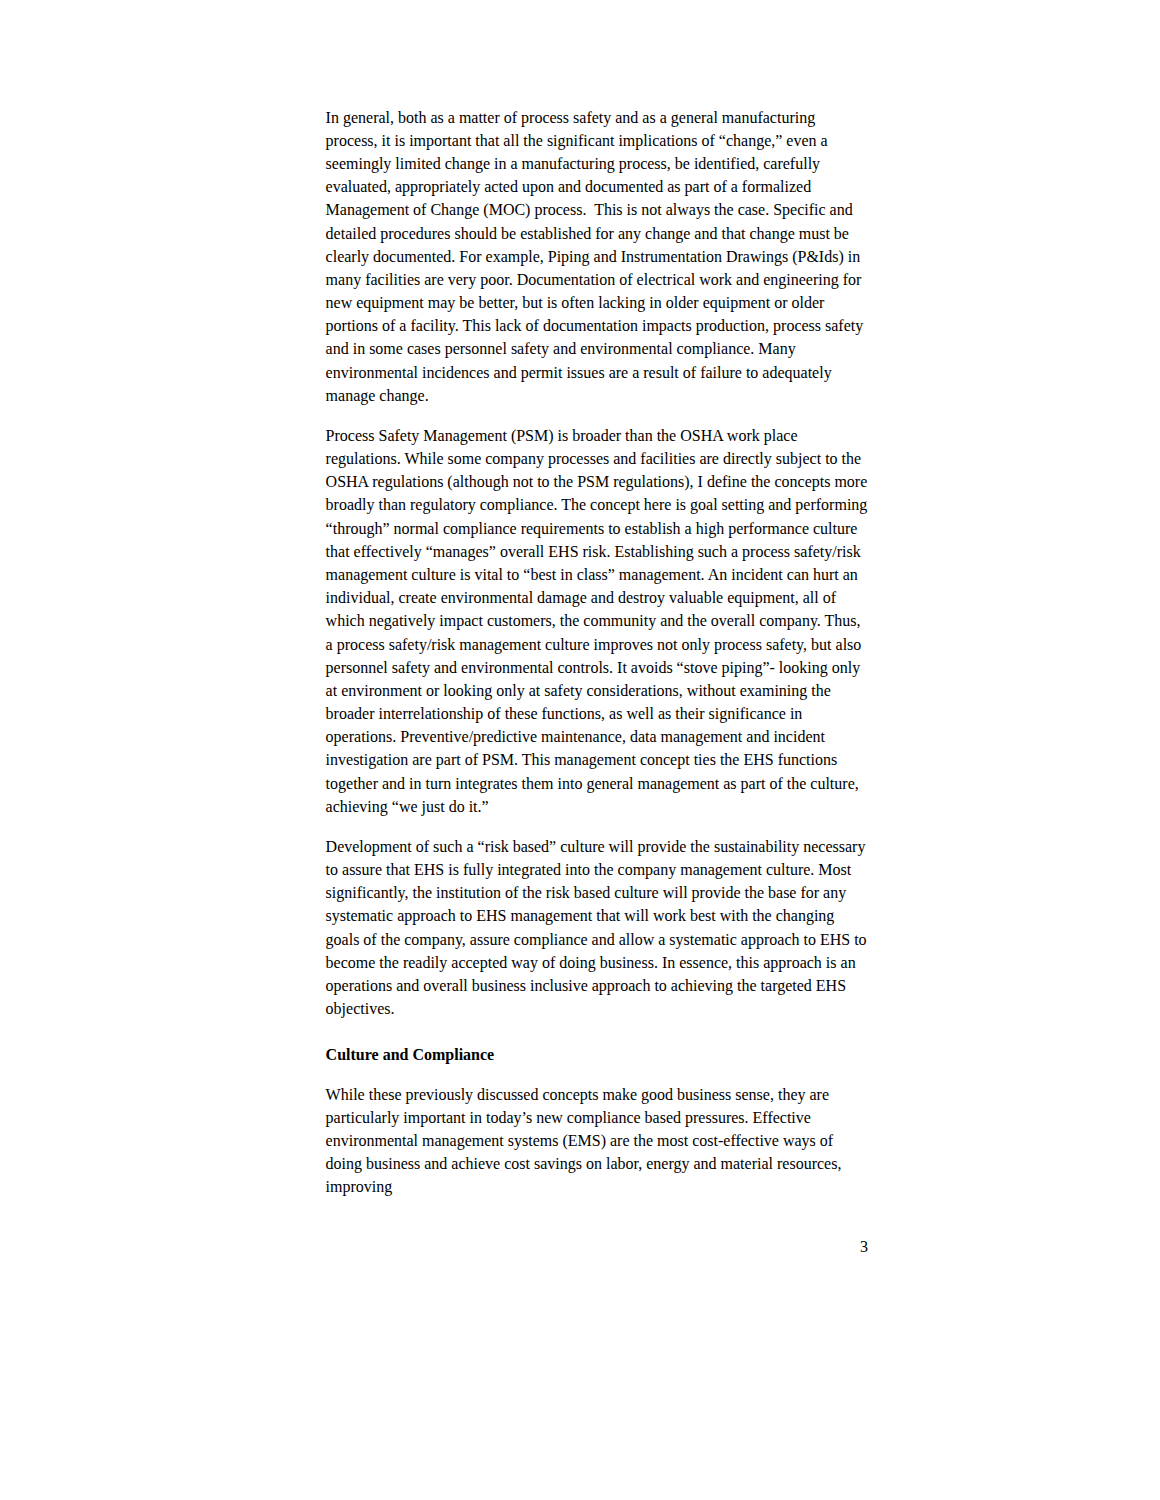In general, both as a matter of process safety and as a general manufacturing process, it is important that all the significant implications of “change,” even a seemingly limited change in a manufacturing process, be identified, carefully evaluated, appropriately acted upon and documented as part of a formalized Management of Change (MOC) process. This is not always the case. Specific and detailed procedures should be established for any change and that change must be clearly documented. For example, Piping and Instrumentation Drawings (P&Ids) in many facilities are very poor. Documentation of electrical work and engineering for new equipment may be better, but is often lacking in older equipment or older portions of a facility. This lack of documentation impacts production, process safety and in some cases personnel safety and environmental compliance. Many environmental incidences and permit issues are a result of failure to adequately manage change.
Process Safety Management (PSM) is broader than the OSHA work place regulations. While some company processes and facilities are directly subject to the OSHA regulations (although not to the PSM regulations), I define the concepts more broadly than regulatory compliance. The concept here is goal setting and performing “through” normal compliance requirements to establish a high performance culture that effectively “manages” overall EHS risk. Establishing such a process safety/risk management culture is vital to “best in class” management. An incident can hurt an individual, create environmental damage and destroy valuable equipment, all of which negatively impact customers, the community and the overall company. Thus, a process safety/risk management culture improves not only process safety, but also personnel safety and environmental controls. It avoids “stove piping”- looking only at environment or looking only at safety considerations, without examining the broader interrelationship of these functions, as well as their significance in operations. Preventive/predictive maintenance, data management and incident investigation are part of PSM. This management concept ties the EHS functions together and in turn integrates them into general management as part of the culture, achieving “we just do it.”
Development of such a “risk based” culture will provide the sustainability necessary to assure that EHS is fully integrated into the company management culture. Most significantly, the institution of the risk based culture will provide the base for any systematic approach to EHS management that will work best with the changing goals of the company, assure compliance and allow a systematic approach to EHS to become the readily accepted way of doing business. In essence, this approach is an operations and overall business inclusive approach to achieving the targeted EHS objectives.
Culture and Compliance
While these previously discussed concepts make good business sense, they are particularly important in today’s new compliance based pressures. Effective environmental management systems (EMS) are the most cost-effective ways of doing business and achieve cost savings on labor, energy and material resources, improving
3